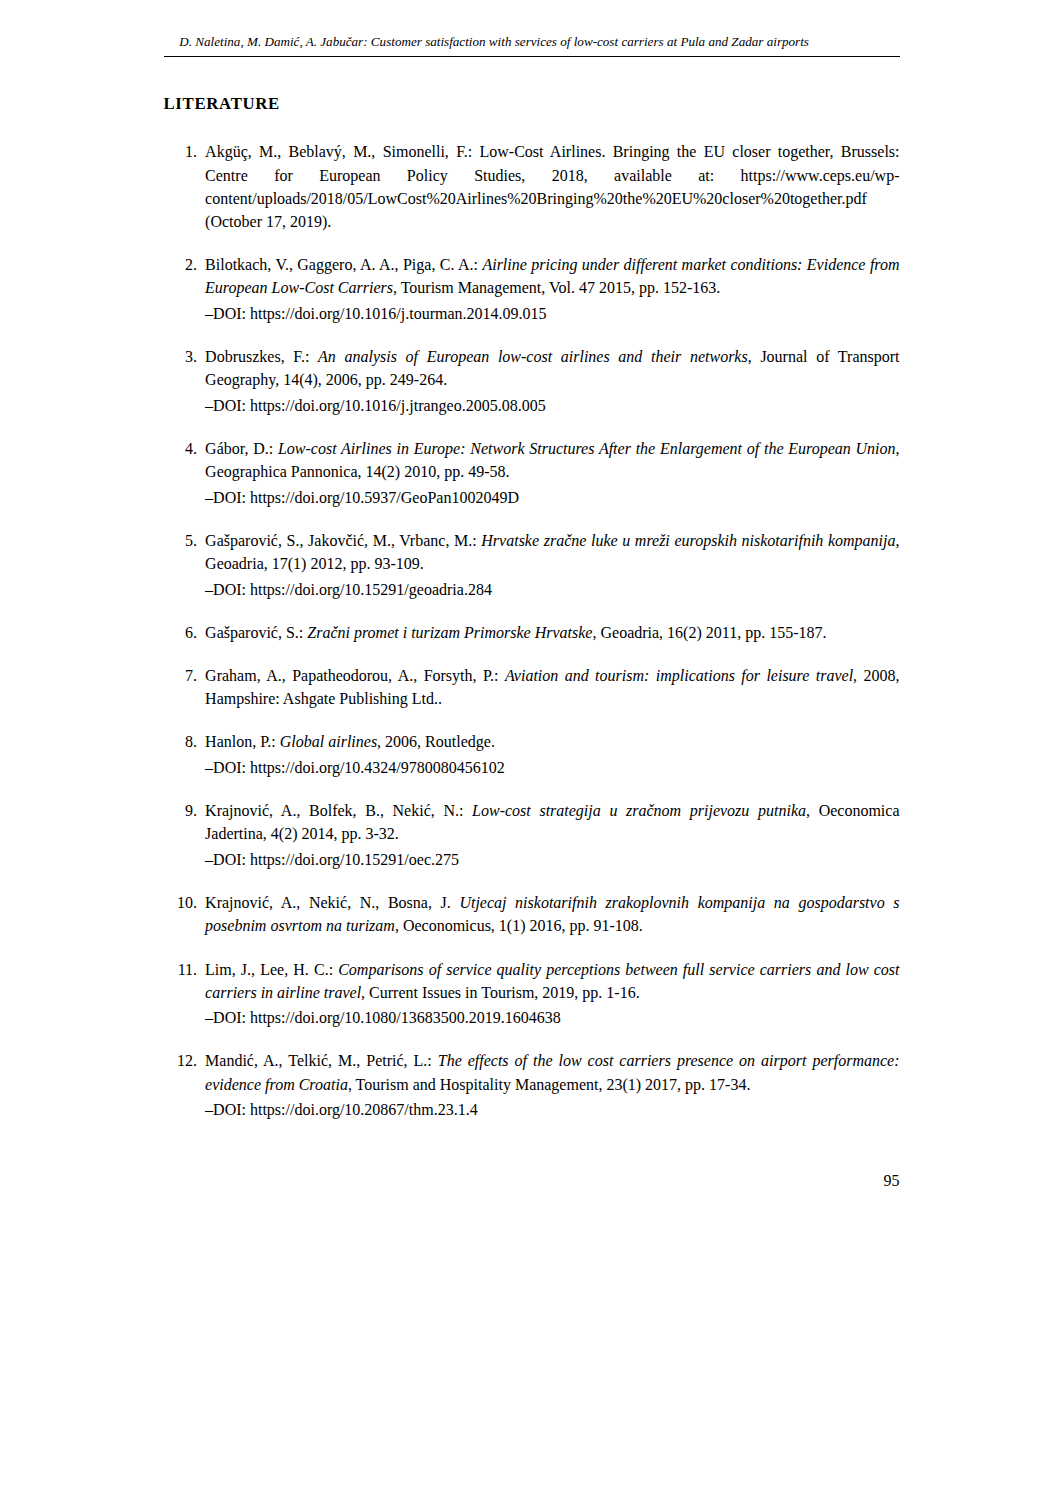D. Naletina, M. Damić, A. Jabučar: Customer satisfaction with services of low-cost carriers at Pula and Zadar airports
LITERATURE
Akgüç, M., Beblavý, M., Simonelli, F.: Low-Cost Airlines. Bringing the EU closer together, Brussels: Centre for European Policy Studies, 2018, available at: https://www.ceps.eu/wp-content/uploads/2018/05/LowCost%20Airlines%20Bringing%20the%20EU%20closer%20together.pdf (October 17, 2019).
Bilotkach, V., Gaggero, A. A., Piga, C. A.: Airline pricing under different market conditions: Evidence from European Low-Cost Carriers, Tourism Management, Vol. 47 2015, pp. 152-163. DOI: https://doi.org/10.1016/j.tourman.2014.09.015
Dobruszkes, F.: An analysis of European low-cost airlines and their networks, Journal of Transport Geography, 14(4), 2006, pp. 249-264. DOI: https://doi.org/10.1016/j.jtrangeo.2005.08.005
Gábor, D.: Low-cost Airlines in Europe: Network Structures After the Enlargement of the European Union, Geographica Pannonica, 14(2) 2010, pp. 49-58. DOI: https://doi.org/10.5937/GeoPan1002049D
Gašparović, S., Jakovčić, M., Vrbanc, M.: Hrvatske zračne luke u mreži europskih niskotarifnih kompanija, Geoadria, 17(1) 2012, pp. 93-109. DOI: https://doi.org/10.15291/geoadria.284
Gašparović, S.: Zračni promet i turizam Primorske Hrvatske, Geoadria, 16(2) 2011, pp. 155-187.
Graham, A., Papatheodorou, A., Forsyth, P.: Aviation and tourism: implications for leisure travel, 2008, Hampshire: Ashgate Publishing Ltd..
Hanlon, P.: Global airlines, 2006, Routledge. DOI: https://doi.org/10.4324/9780080456102
Krajnović, A., Bolfek, B., Nekić, N.: Low-cost strategija u zračnom prijevozu putnika, Oeconomica Jadertina, 4(2) 2014, pp. 3-32. DOI: https://doi.org/10.15291/oec.275
Krajnović, A., Nekić, N., Bosna, J. Utjecaj niskotarifnih zrakoplovnih kompanija na gospodarstvo s posebnim osvrtom na turizam, Oeconomicus, 1(1) 2016, pp. 91-108.
Lim, J., Lee, H. C.: Comparisons of service quality perceptions between full service carriers and low cost carriers in airline travel, Current Issues in Tourism, 2019, pp. 1-16. DOI: https://doi.org/10.1080/13683500.2019.1604638
Mandić, A., Telkić, M., Petrić, L.: The effects of the low cost carriers presence on airport performance: evidence from Croatia, Tourism and Hospitality Management, 23(1) 2017, pp. 17-34. DOI: https://doi.org/10.20867/thm.23.1.4
95